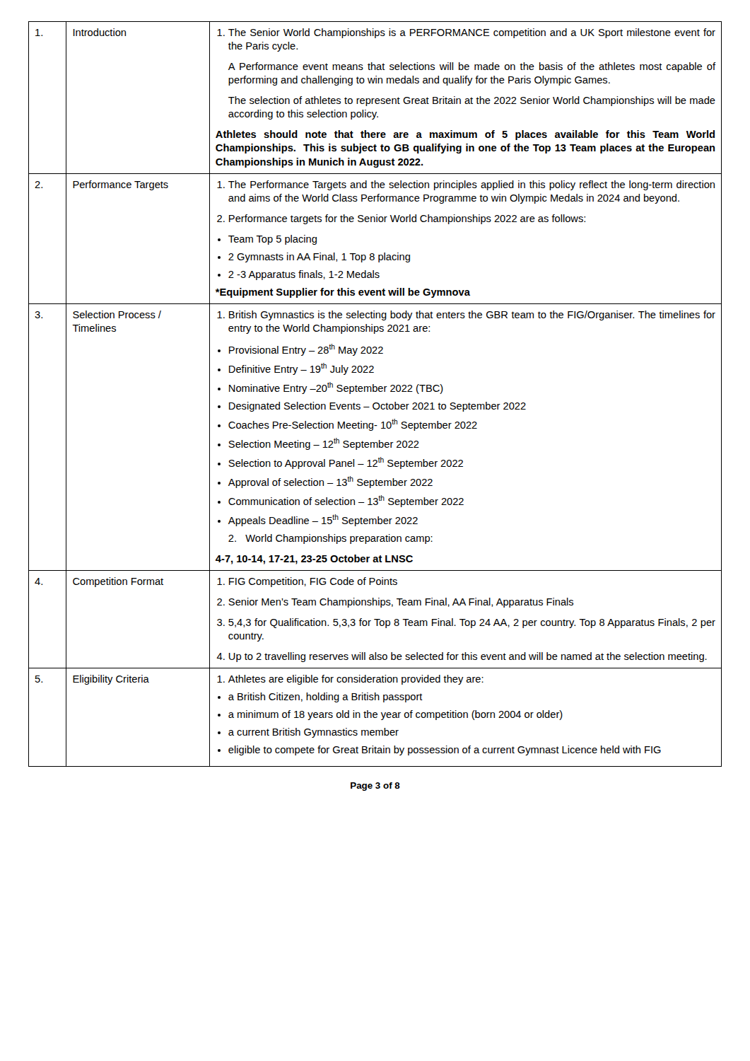| 1. | Introduction | The Senior World Championships is a PERFORMANCE competition and a UK Sport milestone event for the Paris cycle. A Performance event means that selections will be made on the basis of the athletes most capable of performing and challenging to win medals and qualify for the Paris Olympic Games. The selection of athletes to represent Great Britain at the 2022 Senior World Championships will be made according to this selection policy. Athletes should note that there are a maximum of 5 places available for this Team World Championships. This is subject to GB qualifying in one of the Top 13 Team places at the European Championships in Munich in August 2022. |
| 2. | Performance Targets | The Performance Targets and the selection principles applied in this policy reflect the long-term direction and aims of the World Class Performance Programme to win Olympic Medals in 2024 and beyond. Performance targets for the Senior World Championships 2022 are as follows: Team Top 5 placing 2 Gymnasts in AA Final, 1 Top 8 placing 2 -3 Apparatus finals, 1-2 Medals *Equipment Supplier for this event will be Gymnova |
| 3. | Selection Process / Timelines | British Gymnastics is the selecting body that enters the GBR team to the FIG/Organiser. The timelines for entry to the World Championships 2021 are: Provisional Entry – 28 th May 2022 Definitive Entry – 19 th July 2022 Nominative Entry –20 th September 2022 (TBC) Designated Selection Events – October 2021 to September 2022 Coaches Pre-Selection Meeting- 10 th September 2022 Selection Meeting – 12 th September 2022 Selection to Approval Panel – 12 th September 2022 Approval of selection – 13 th September 2022 Communication of selection – 13 th September 2022 Appeals Deadline – 15 th September 2022 2. World Championships preparation camp: 4-7, 10-14, 17-21, 23-25 October at LNSC |
| 4. | Competition Format | FIG Competition, FIG Code of Points Senior Men’s Team Championships, Team Final, AA Final, Apparatus Finals 5,4,3 for Qualification. 5,3,3 for Top 8 Team Final. Top 24 AA, 2 per country. Top 8 Apparatus Finals, 2 per country. Up to 2 travelling reserves will also be selected for this event and will be named at the selection meeting. |
| 5. | Eligibility Criteria | Athletes are eligible for consideration provided they are: a British Citizen, holding a British passport a minimum of 18 years old in the year of competition (born 2004 or older) a current British Gymnastics member eligible to compete for Great Britain by possession of a current Gymnast Licence held with FIG |
Page 3 of 8